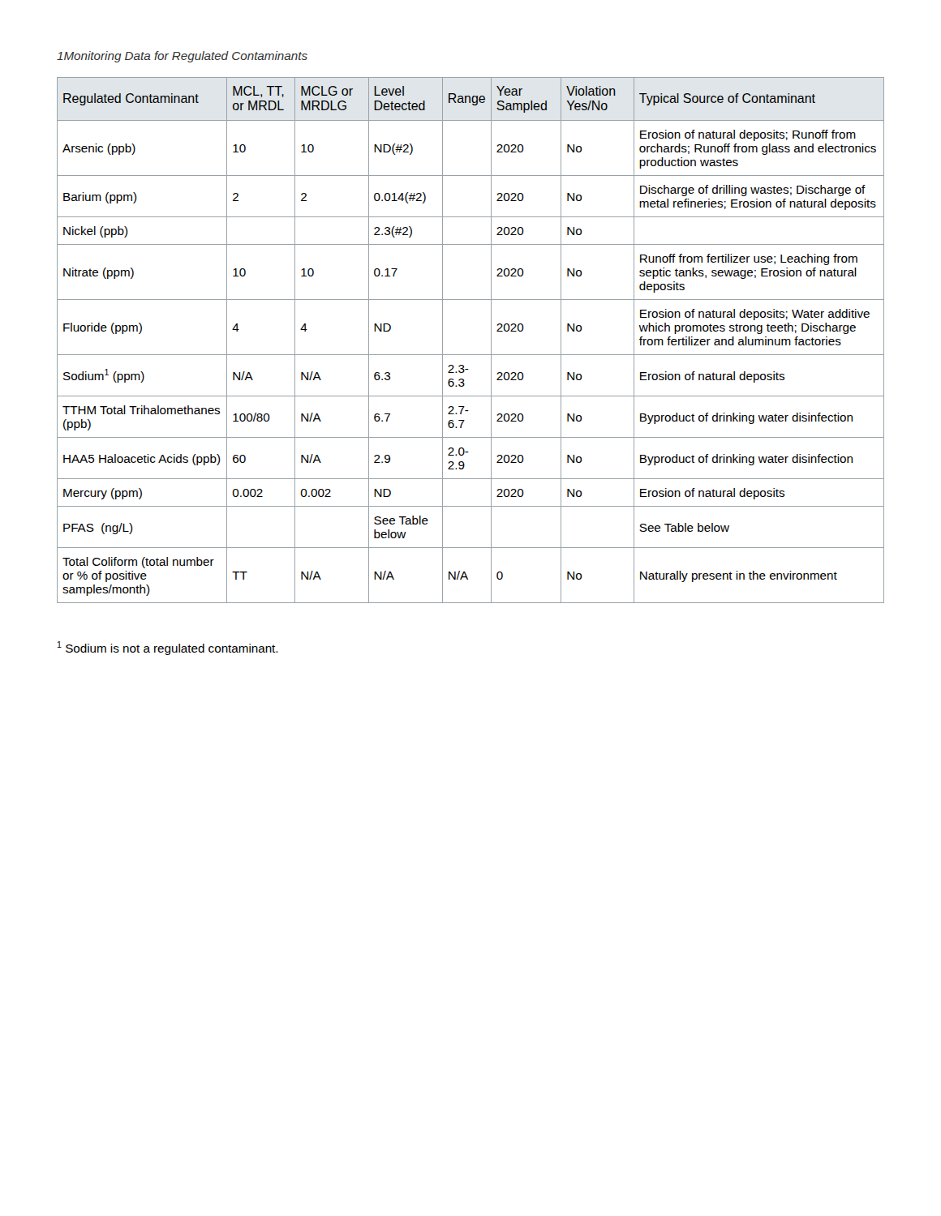1Monitoring Data for Regulated Contaminants
| Regulated Contaminant | MCL, TT, or MRDL | MCLG or MRDLG | Level Detected | Range | Year Sampled | Violation Yes/No | Typical Source of Contaminant |
| --- | --- | --- | --- | --- | --- | --- | --- |
| Arsenic (ppb) | 10 | 10 | ND(#2) | | 2020 | No | Erosion of natural deposits; Runoff from orchards; Runoff from glass and electronics production wastes |
| Barium (ppm) | 2 | 2 | 0.014(#2) | | 2020 | No | Discharge of drilling wastes; Discharge of metal refineries; Erosion of natural deposits |
| Nickel (ppb) | | | 2.3(#2) | | 2020 | No | |
| Nitrate (ppm) | 10 | 10 | 0.17 | | 2020 | No | Runoff from fertilizer use; Leaching from septic tanks, sewage; Erosion of natural deposits |
| Fluoride (ppm) | 4 | 4 | ND | | 2020 | No | Erosion of natural deposits; Water additive which promotes strong teeth; Discharge from fertilizer and aluminum factories |
| Sodium 1 (ppm) | N/A | N/A | 6.3 | 2.3-6.3 | 2020 | No | Erosion of natural deposits |
| TTHM Total Trihalomethanes (ppb) | 100/80 | N/A | 6.7 | 2.7-6.7 | 2020 | No | Byproduct of drinking water disinfection |
| HAA5 Haloacetic Acids (ppb) | 60 | N/A | 2.9 | 2.0-2.9 | 2020 | No | Byproduct of drinking water disinfection |
| Mercury (ppm) | 0.002 | 0.002 | ND | | 2020 | No | Erosion of natural deposits |
| PFAS (ng/L) | | | See Table below | | | | See Table below |
| Total Coliform (total number or % of positive samples/month) | TT | N/A | N/A | N/A | 0 | No | Naturally present in the environment |
1 Sodium is not a regulated contaminant.